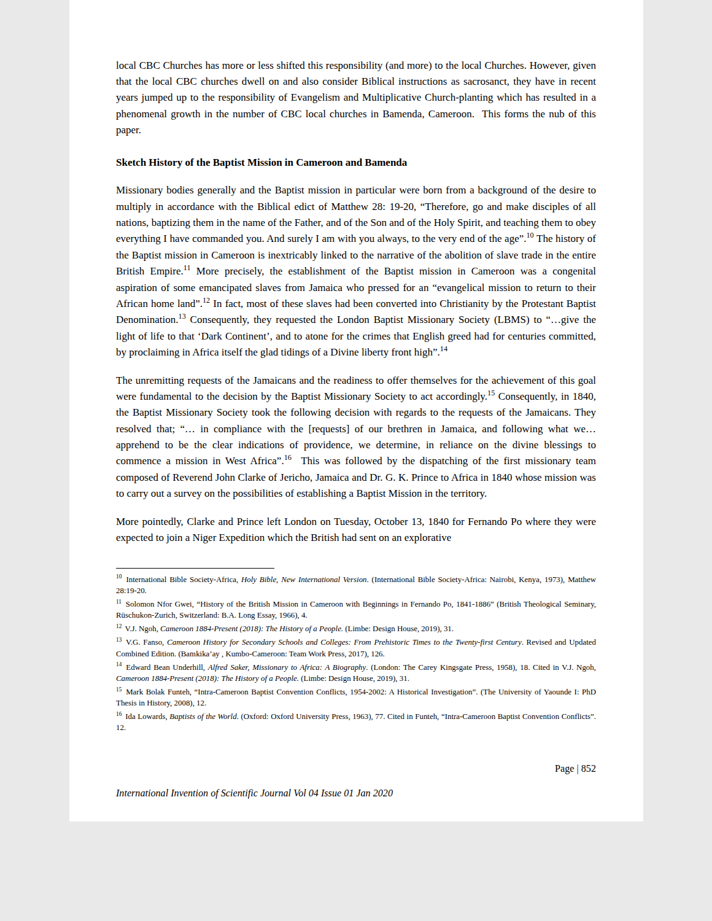local CBC Churches has more or less shifted this responsibility (and more) to the local Churches. However, given that the local CBC churches dwell on and also consider Biblical instructions as sacrosanct, they have in recent years jumped up to the responsibility of Evangelism and Multiplicative Church-planting which has resulted in a phenomenal growth in the number of CBC local churches in Bamenda, Cameroon. This forms the nub of this paper.
Sketch History of the Baptist Mission in Cameroon and Bamenda
Missionary bodies generally and the Baptist mission in particular were born from a background of the desire to multiply in accordance with the Biblical edict of Matthew 28: 19-20, “Therefore, go and make disciples of all nations, baptizing them in the name of the Father, and of the Son and of the Holy Spirit, and teaching them to obey everything I have commanded you. And surely I am with you always, to the very end of the age”.10 The history of the Baptist mission in Cameroon is inextricably linked to the narrative of the abolition of slave trade in the entire British Empire.11 More precisely, the establishment of the Baptist mission in Cameroon was a congenital aspiration of some emancipated slaves from Jamaica who pressed for an “evangelical mission to return to their African home land”.12 In fact, most of these slaves had been converted into Christianity by the Protestant Baptist Denomination.13 Consequently, they requested the London Baptist Missionary Society (LBMS) to “…give the light of life to that ‘Dark Continent’, and to atone for the crimes that English greed had for centuries committed, by proclaiming in Africa itself the glad tidings of a Divine liberty front high”.14
The unremitting requests of the Jamaicans and the readiness to offer themselves for the achievement of this goal were fundamental to the decision by the Baptist Missionary Society to act accordingly.15 Consequently, in 1840, the Baptist Missionary Society took the following decision with regards to the requests of the Jamaicans. They resolved that; “… in compliance with the [requests] of our brethren in Jamaica, and following what we… apprehend to be the clear indications of providence, we determine, in reliance on the divine blessings to commence a mission in West Africa”.16 This was followed by the dispatching of the first missionary team composed of Reverend John Clarke of Jericho, Jamaica and Dr. G. K. Prince to Africa in 1840 whose mission was to carry out a survey on the possibilities of establishing a Baptist Mission in the territory.
More pointedly, Clarke and Prince left London on Tuesday, October 13, 1840 for Fernando Po where they were expected to join a Niger Expedition which the British had sent on an explorative
10 International Bible Society-Africa, Holy Bible, New International Version. (International Bible Society-Africa: Nairobi, Kenya, 1973), Matthew 28:19-20.
11 Solomon Nfor Gwei, “History of the British Mission in Cameroon with Beginnings in Fernando Po, 1841-1886” (British Theological Seminary, Rüschukon-Zurich, Switzerland: B.A. Long Essay, 1966), 4.
12 V.J. Ngoh, Cameroon 1884-Present (2018): The History of a People. (Limbe: Design House, 2019), 31.
13 V.G. Fanso, Cameroon History for Secondary Schools and Colleges: From Prehistoric Times to the Twenty-first Century. Revised and Updated Combined Edition. (Bamkika’ay , Kumbo-Cameroon: Team Work Press, 2017), 126.
14 Edward Bean Underhill, Alfred Saker, Missionary to Africa: A Biography. (London: The Carey Kingsgate Press, 1958), 18. Cited in V.J. Ngoh, Cameroon 1884-Present (2018): The History of a People. (Limbe: Design House, 2019), 31.
15 Mark Bolak Funteh, “Intra-Cameroon Baptist Convention Conflicts, 1954-2002: A Historical Investigation”. (The University of Yaounde I: PhD Thesis in History, 2008), 12.
16 Ida Lowards, Baptists of the World. (Oxford: Oxford University Press, 1963), 77. Cited in Funteh, “Intra-Cameroon Baptist Convention Conflicts”. 12.
Page | 852
International Invention of Scientific Journal Vol 04 Issue 01 Jan 2020